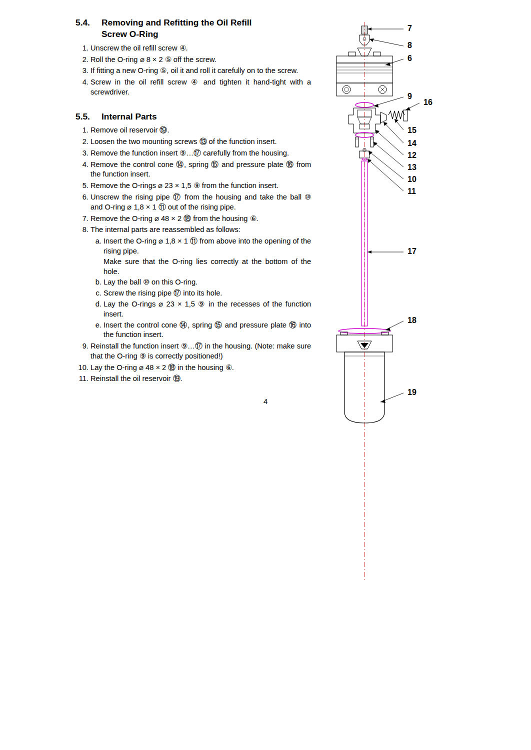7 8 6 9 16 15 14 12 13 10 11 17 18 19
5.4. Removing and Refitting the Oil Refill Screw O-Ring
Unscrew the oil refill screw ④.
Roll the O-ring ⌀ 8 × 2 ⑤ off the screw.
If fitting a new O-ring ⑤, oil it and roll it carefully on to the screw.
Screw in the oil refill screw ④ and tighten it hand-tight with a screwdriver.
5.5. Internal Parts
Remove oil reservoir ⑲.
Loosen the two mounting screws ⑬ of the function insert.
Remove the function insert ⑨…⑰ carefully from the housing.
Remove the control cone ⑭, spring ⑮ and pressure plate ⑯ from the function insert.
Remove the O-rings ⌀ 23 × 1,5 ⑨ from the function insert.
Unscrew the rising pipe ⑰ from the housing and take the ball ⑩ and O-ring ⌀ 1,8 × 1 ⑪ out of the rising pipe.
Remove the O-ring ⌀ 48 × 2 ⑱ from the housing ⑥.
The internal parts are reassembled as follows:
Insert the O-ring ⌀ 1,8 × 1 ⑪ from above into the opening of the rising pipe. Make sure that the O-ring lies correctly at the bottom of the hole.
Lay the ball ⑩ on this O-ring.
Screw the rising pipe ⑰ into its hole.
Lay the O-rings ⌀ 23 × 1,5 ⑨ in the recesses of the function insert.
Insert the control cone ⑭, spring ⑮ and pressure plate ⑯ into the function insert.
Reinstall the function insert ⑨…⑰ in the housing. (Note: make sure that the O-ring ⑨ is correctly positioned!)
Lay the O-ring ⌀ 48 × 2 ⑱ in the housing ⑥.
Reinstall the oil reservoir ⑲.
4